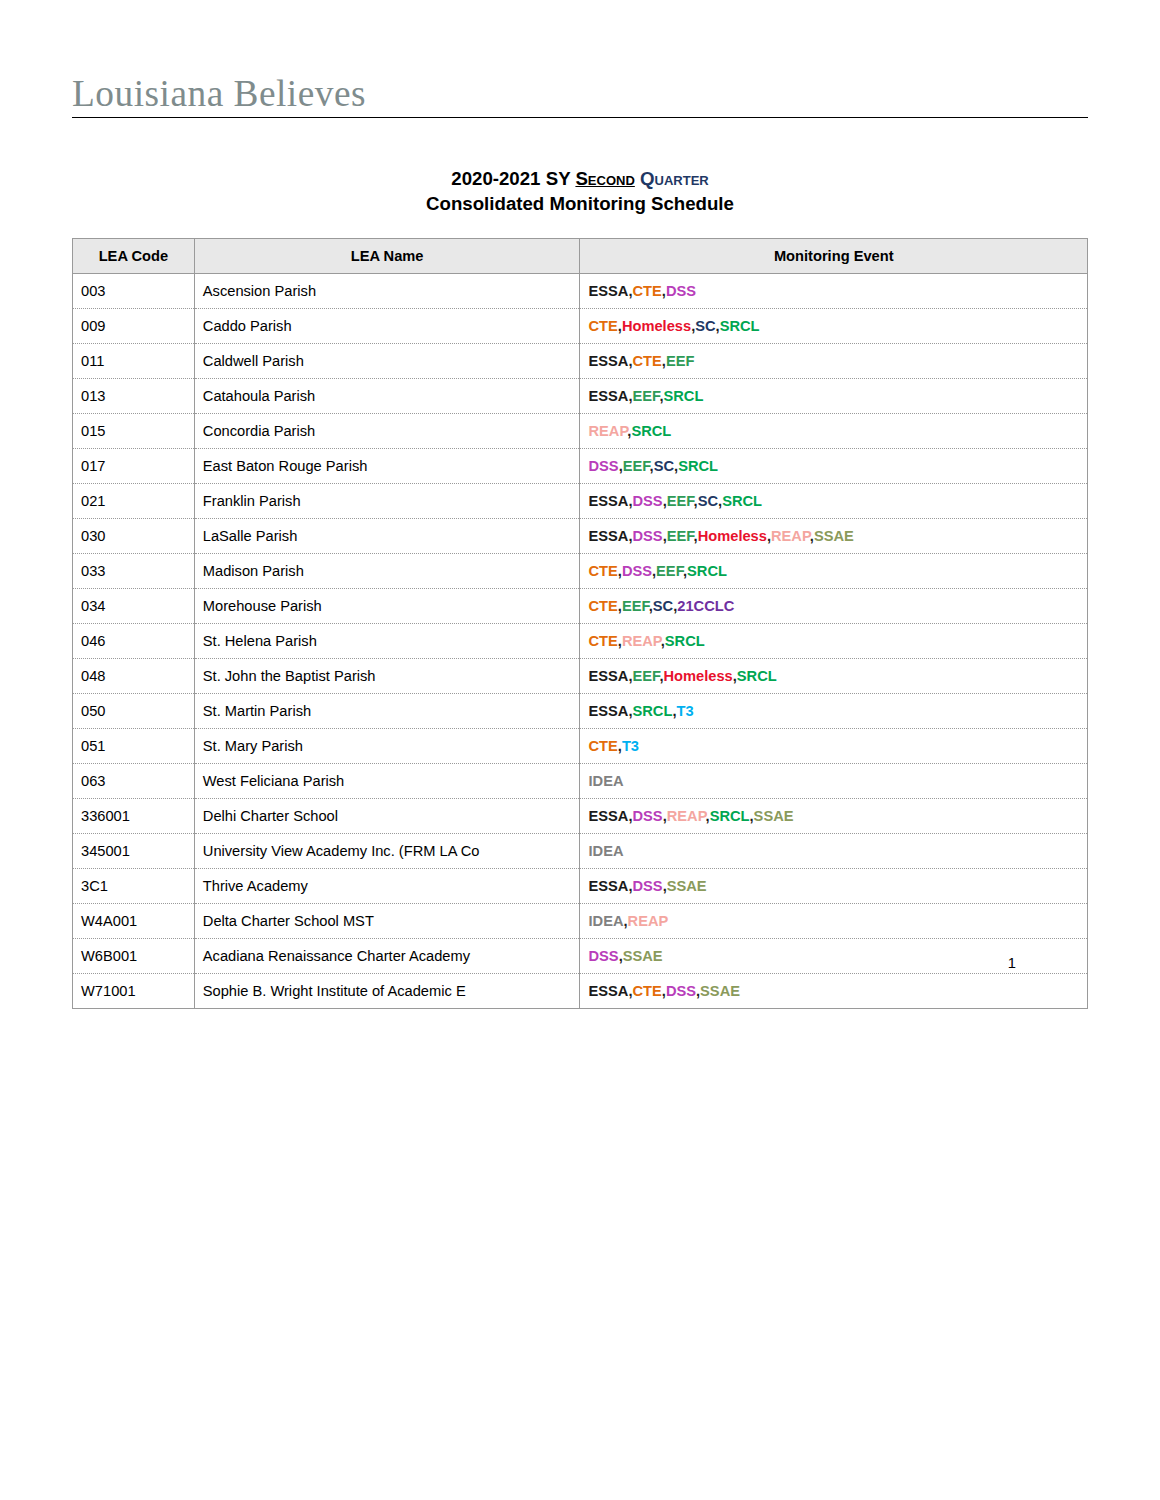Louisiana Believes
2020-2021 SY Second Quarter
Consolidated Monitoring Schedule
| LEA Code | LEA Name | Monitoring Event |
| --- | --- | --- |
| 003 | Ascension Parish | ESSA , CTE , DSS |
| 009 | Caddo Parish | CTE , Homeless , SC , SRCL |
| 011 | Caldwell Parish | ESSA , CTE , EEF |
| 013 | Catahoula Parish | ESSA , EEF , SRCL |
| 015 | Concordia Parish | REAP , SRCL |
| 017 | East Baton Rouge Parish | DSS , EEF , SC , SRCL |
| 021 | Franklin Parish | ESSA , DSS , EEF , SC , SRCL |
| 030 | LaSalle Parish | ESSA , DSS , EEF , Homeless , REAP , SSAE |
| 033 | Madison Parish | CTE , DSS , EEF , SRCL |
| 034 | Morehouse Parish | CTE , EEF , SC , 21CCLC |
| 046 | St. Helena Parish | CTE , REAP , SRCL |
| 048 | St. John the Baptist Parish | ESSA , EEF , Homeless , SRCL |
| 050 | St. Martin Parish | ESSA , SRCL , T3 |
| 051 | St. Mary Parish | CTE , T3 |
| 063 | West Feliciana Parish | IDEA |
| 336001 | Delhi Charter School | ESSA , DSS , REAP , SRCL , SSAE |
| 345001 | University View Academy Inc. (FRM LA Co | IDEA |
| 3C1 | Thrive Academy | ESSA , DSS , SSAE |
| W4A001 | Delta Charter School MST | IDEA , REAP |
| W6B001 | Acadiana Renaissance Charter Academy | DSS , SSAE |
| W71001 | Sophie B. Wright Institute of Academic E | ESSA , CTE , DSS , SSAE |
1